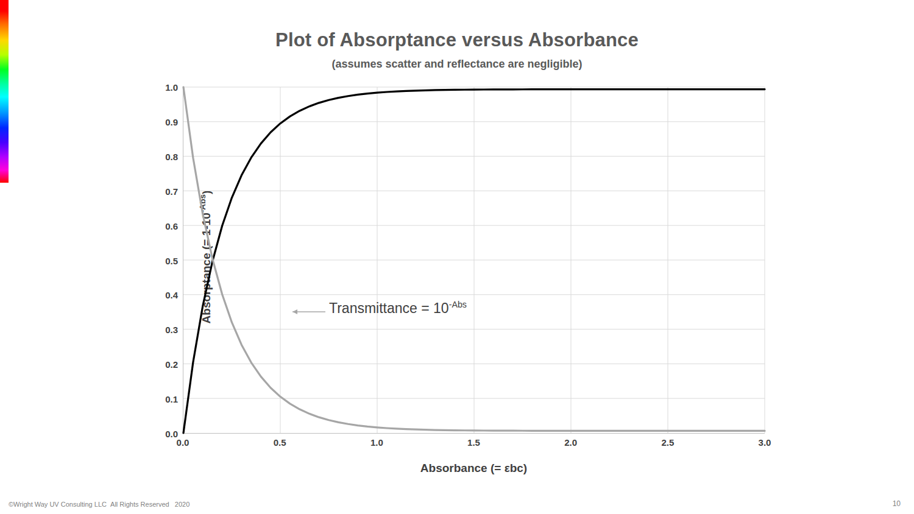Plot of Absorptance versus Absorbance
(assumes scatter and reflectance are negligible)
Absorptance (= 1-10-Abs)
Absorbance (= εbc)
1.0 0.9 0.8 0.7 0.6 0.5 0.4 0.3 0.2 0.1 0.0
0.0 0.5 1.0 1.5 2.0 2.5 3.0
Absorptance curve: y = 1 - 10^-x (black) Transmittance curve: y = 10^-x (gray)
Transmittance = 10-Abs
©Wright Way UV Consulting LLC All Rights Reserved 2020
10